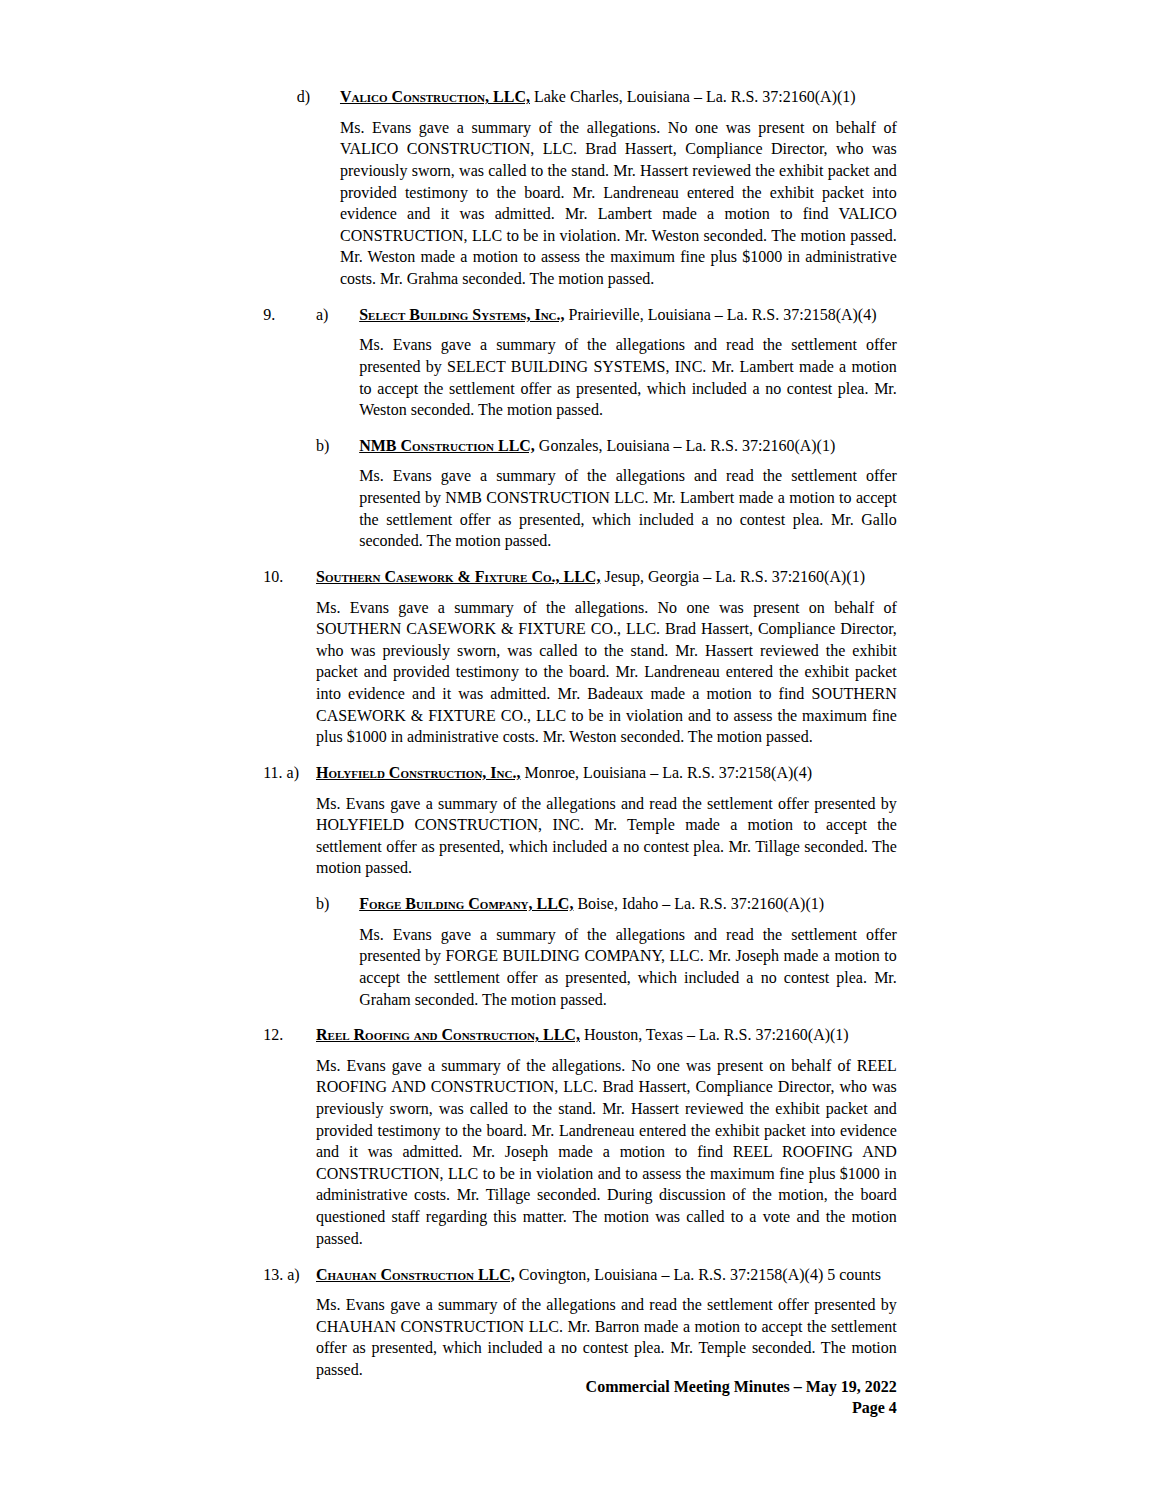d)
Valico Construction, LLC, Lake Charles, Louisiana – La. R.S. 37:2160(A)(1)
Ms. Evans gave a summary of the allegations. No one was present on behalf of VALICO CONSTRUCTION, LLC. Brad Hassert, Compliance Director, who was previously sworn, was called to the stand. Mr. Hassert reviewed the exhibit packet and provided testimony to the board. Mr. Landreneau entered the exhibit packet into evidence and it was admitted. Mr. Lambert made a motion to find VALICO CONSTRUCTION, LLC to be in violation. Mr. Weston seconded. The motion passed. Mr. Weston made a motion to assess the maximum fine plus $1000 in administrative costs. Mr. Grahma seconded. The motion passed.
9.
a)
Select Building Systems, Inc., Prairieville, Louisiana – La. R.S. 37:2158(A)(4)
Ms. Evans gave a summary of the allegations and read the settlement offer presented by SELECT BUILDING SYSTEMS, INC. Mr. Lambert made a motion to accept the settlement offer as presented, which included a no contest plea. Mr. Weston seconded. The motion passed.
b)
NMB Construction LLC, Gonzales, Louisiana – La. R.S. 37:2160(A)(1)
Ms. Evans gave a summary of the allegations and read the settlement offer presented by NMB CONSTRUCTION LLC. Mr. Lambert made a motion to accept the settlement offer as presented, which included a no contest plea. Mr. Gallo seconded. The motion passed.
10.
Southern Casework & Fixture Co., LLC, Jesup, Georgia – La. R.S. 37:2160(A)(1)
Ms. Evans gave a summary of the allegations. No one was present on behalf of SOUTHERN CASEWORK & FIXTURE CO., LLC. Brad Hassert, Compliance Director, who was previously sworn, was called to the stand. Mr. Hassert reviewed the exhibit packet and provided testimony to the board. Mr. Landreneau entered the exhibit packet into evidence and it was admitted. Mr. Badeaux made a motion to find SOUTHERN CASEWORK & FIXTURE CO., LLC to be in violation and to assess the maximum fine plus $1000 in administrative costs. Mr. Weston seconded. The motion passed.
11. a)
Holyfield Construction, Inc., Monroe, Louisiana – La. R.S. 37:2158(A)(4)
Ms. Evans gave a summary of the allegations and read the settlement offer presented by HOLYFIELD CONSTRUCTION, INC. Mr. Temple made a motion to accept the settlement offer as presented, which included a no contest plea. Mr. Tillage seconded. The motion passed.
b)
Forge Building Company, LLC, Boise, Idaho – La. R.S. 37:2160(A)(1)
Ms. Evans gave a summary of the allegations and read the settlement offer presented by FORGE BUILDING COMPANY, LLC. Mr. Joseph made a motion to accept the settlement offer as presented, which included a no contest plea. Mr. Graham seconded. The motion passed.
12.
Reel Roofing and Construction, LLC, Houston, Texas – La. R.S. 37:2160(A)(1)
Ms. Evans gave a summary of the allegations. No one was present on behalf of REEL ROOFING AND CONSTRUCTION, LLC. Brad Hassert, Compliance Director, who was previously sworn, was called to the stand. Mr. Hassert reviewed the exhibit packet and provided testimony to the board. Mr. Landreneau entered the exhibit packet into evidence and it was admitted. Mr. Joseph made a motion to find REEL ROOFING AND CONSTRUCTION, LLC to be in violation and to assess the maximum fine plus $1000 in administrative costs. Mr. Tillage seconded. During discussion of the motion, the board questioned staff regarding this matter. The motion was called to a vote and the motion passed.
13. a)
Chauhan Construction LLC, Covington, Louisiana – La. R.S. 37:2158(A)(4) 5 counts
Ms. Evans gave a summary of the allegations and read the settlement offer presented by CHAUHAN CONSTRUCTION LLC. Mr. Barron made a motion to accept the settlement offer as presented, which included a no contest plea. Mr. Temple seconded. The motion passed.
Commercial Meeting Minutes – May 19, 2022
Page 4